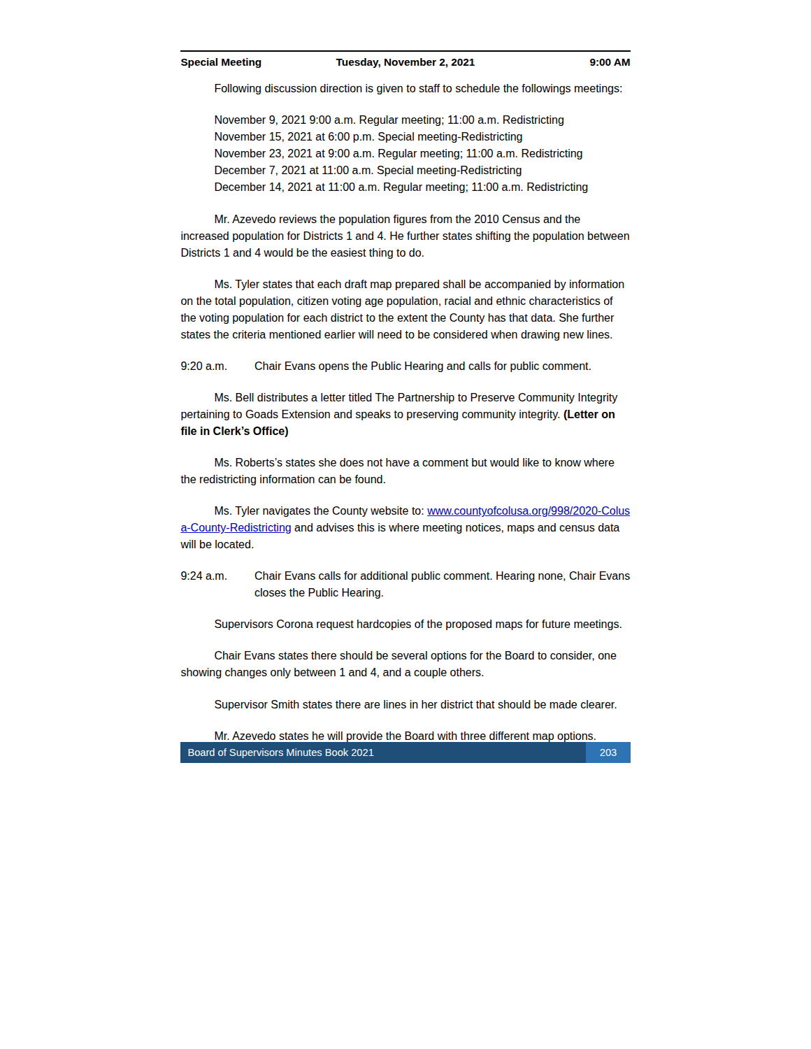Special Meeting
Tuesday, November 2, 2021
9:00 AM
Following discussion direction is given to staff to schedule the followings meetings:
November 9, 2021 9:00 a.m. Regular meeting; 11:00 a.m. Redistricting
November 15, 2021 at 6:00 p.m. Special meeting-Redistricting
November 23, 2021 at 9:00 a.m. Regular meeting; 11:00 a.m. Redistricting
December 7, 2021 at 11:00 a.m. Special meeting-Redistricting
December 14, 2021 at 11:00 a.m. Regular meeting; 11:00 a.m. Redistricting
Mr. Azevedo reviews the population figures from the 2010 Census and the increased population for Districts 1 and 4. He further states shifting the population between Districts 1 and 4 would be the easiest thing to do.
Ms. Tyler states that each draft map prepared shall be accompanied by information on the total population, citizen voting age population, racial and ethnic characteristics of the voting population for each district to the extent the County has that data. She further states the criteria mentioned earlier will need to be considered when drawing new lines.
9:20 a.m.
Chair Evans opens the Public Hearing and calls for public comment.
Ms. Bell distributes a letter titled The Partnership to Preserve Community Integrity pertaining to Goads Extension and speaks to preserving community integrity. (Letter on file in Clerk’s Office)
Ms. Roberts’s states she does not have a comment but would like to know where the redistricting information can be found.
Ms. Tyler navigates the County website to: www.countyofcolusa.org/998/2020-Colusa-County-Redistricting and advises this is where meeting notices, maps and census data will be located.
9:24 a.m.
Chair Evans calls for additional public comment. Hearing none, Chair Evans closes the Public Hearing.
Supervisors Corona request hardcopies of the proposed maps for future meetings.
Chair Evans states there should be several options for the Board to consider, one showing changes only between 1 and 4, and a couple others.
Supervisor Smith states there are lines in her district that should be made clearer.
Mr. Azevedo states he will provide the Board with three different map options.
Board of Supervisors Minutes Book 2021
203